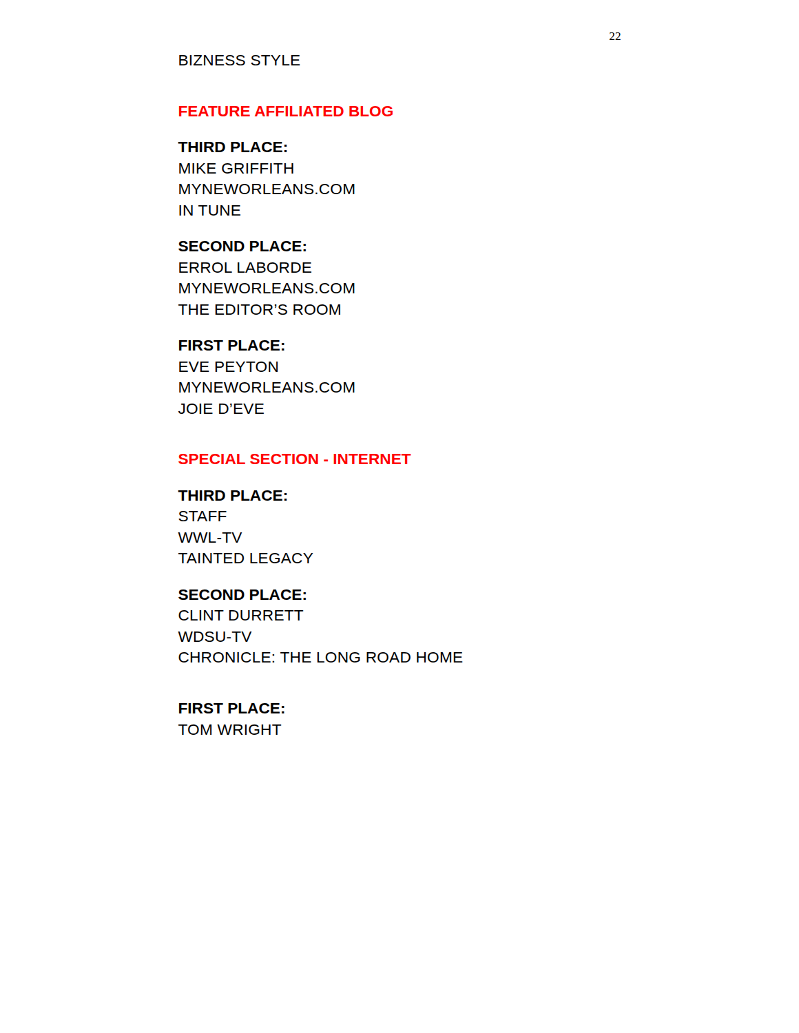22
BIZNESS STYLE
FEATURE AFFILIATED BLOG
THIRD PLACE:
MIKE GRIFFITH
MYNEWORLEANS.COM
IN TUNE
SECOND PLACE:
ERROL LABORDE
MYNEWORLEANS.COM
THE EDITOR’S ROOM
FIRST PLACE:
EVE PEYTON
MYNEWORLEANS.COM
JOIE D’EVE
SPECIAL SECTION - INTERNET
THIRD PLACE:
STAFF
WWL-TV
TAINTED LEGACY
SECOND PLACE:
CLINT DURRETT
WDSU-TV
CHRONICLE: THE LONG ROAD HOME
FIRST PLACE:
TOM WRIGHT